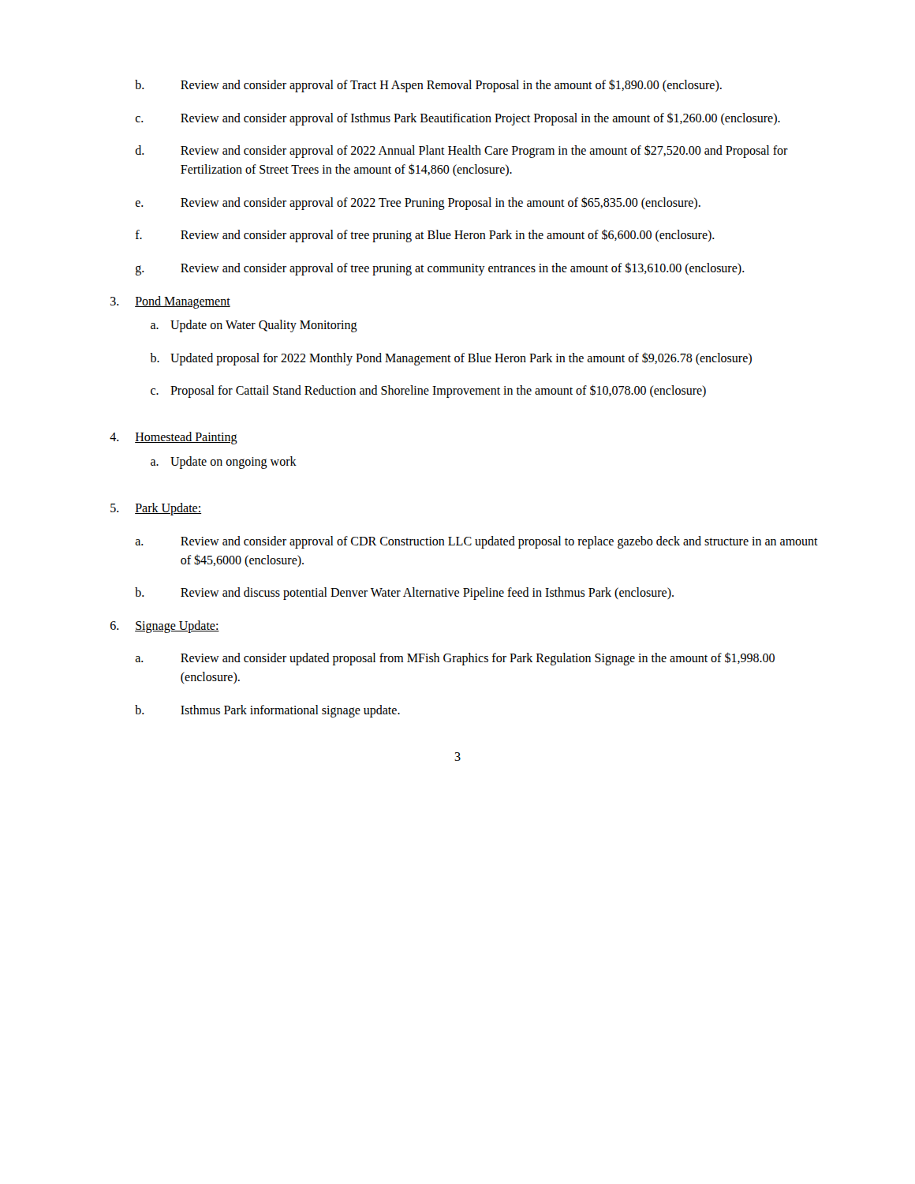b.
Review and consider approval of Tract H Aspen Removal Proposal in the amount of $1,890.00 (enclosure).
c.
Review and consider approval of Isthmus Park Beautification Project Proposal in the amount of $1,260.00 (enclosure).
d.
Review and consider approval of 2022 Annual Plant Health Care Program in the amount of $27,520.00 and Proposal for Fertilization of Street Trees in the amount of $14,860 (enclosure).
e.
Review and consider approval of 2022 Tree Pruning Proposal in the amount of $65,835.00 (enclosure).
f.
Review and consider approval of tree pruning at Blue Heron Park in the amount of $6,600.00 (enclosure).
g.
Review and consider approval of tree pruning at community entrances in the amount of $13,610.00 (enclosure).
3.
Pond Management
a. Update on Water Quality Monitoring
b. Updated proposal for 2022 Monthly Pond Management of Blue Heron Park in the amount of $9,026.78 (enclosure)
c. Proposal for Cattail Stand Reduction and Shoreline Improvement in the amount of $10,078.00 (enclosure)
4.
Homestead Painting
a. Update on ongoing work
5.
Park Update:
a.
Review and consider approval of CDR Construction LLC updated proposal to replace gazebo deck and structure in an amount of $45,6000 (enclosure).
b.
Review and discuss potential Denver Water Alternative Pipeline feed in Isthmus Park (enclosure).
6.
Signage Update:
a.
Review and consider updated proposal from MFish Graphics for Park Regulation Signage in the amount of $1,998.00 (enclosure).
b.
Isthmus Park informational signage update.
3